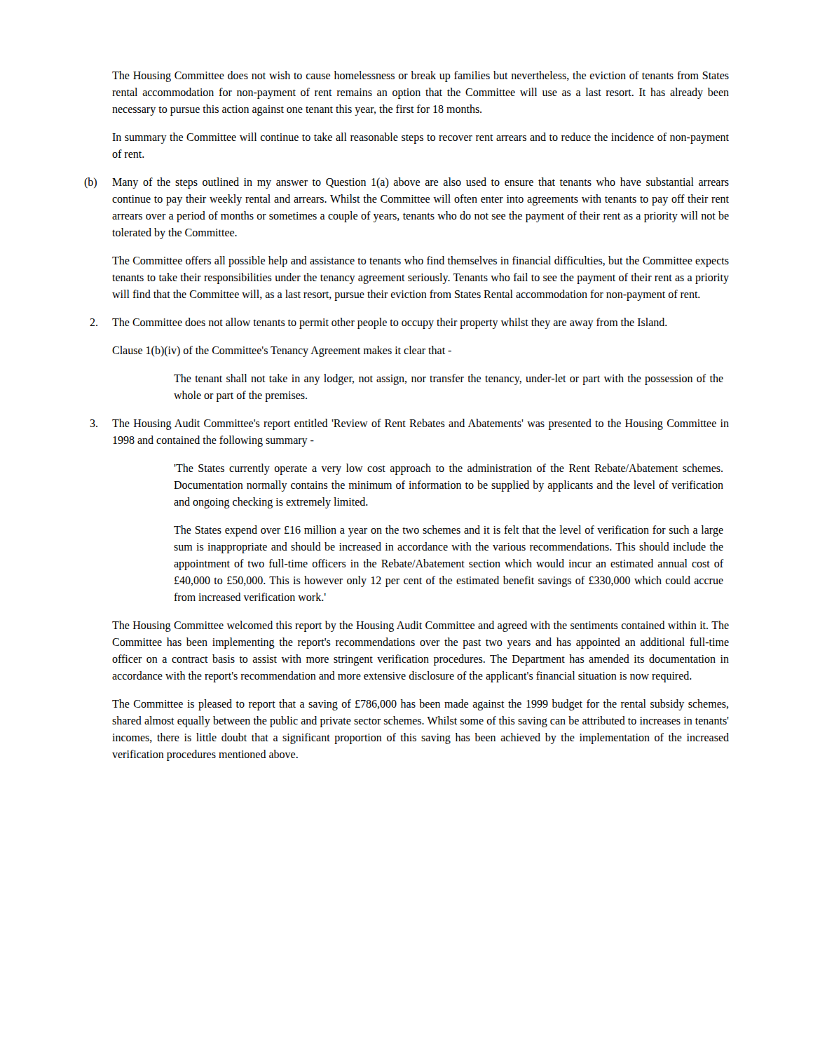The Housing Committee does not wish to cause homelessness or break up families but nevertheless, the eviction of tenants from States rental accommodation for non-payment of rent remains an option that the Committee will use as a last resort. It has already been necessary to pursue this action against one tenant this year, the first for 18 months.
In summary the Committee will continue to take all reasonable steps to recover rent arrears and to reduce the incidence of non-payment of rent.
(b)
Many of the steps outlined in my answer to Question 1(a) above are also used to ensure that tenants who have substantial arrears continue to pay their weekly rental and arrears. Whilst the Committee will often enter into agreements with tenants to pay off their rent arrears over a period of months or sometimes a couple of years, tenants who do not see the payment of their rent as a priority will not be tolerated by the Committee.
The Committee offers all possible help and assistance to tenants who find themselves in financial difficulties, but the Committee expects tenants to take their responsibilities under the tenancy agreement seriously. Tenants who fail to see the payment of their rent as a priority will find that the Committee will, as a last resort, pursue their eviction from States Rental accommodation for non-payment of rent.
2.
The Committee does not allow tenants to permit other people to occupy their property whilst they are away from the Island.
Clause 1(b)(iv) of the Committee's Tenancy Agreement makes it clear that -
The tenant shall not take in any lodger, not assign, nor transfer the tenancy, under-let or part with the possession of the whole or part of the premises.
3.
The Housing Audit Committee's report entitled 'Review of Rent Rebates and Abatements' was presented to the Housing Committee in 1998 and contained the following summary -
'The States currently operate a very low cost approach to the administration of the Rent Rebate/Abatement schemes. Documentation normally contains the minimum of information to be supplied by applicants and the level of verification and ongoing checking is extremely limited.
The States expend over £16 million a year on the two schemes and it is felt that the level of verification for such a large sum is inappropriate and should be increased in accordance with the various recommendations. This should include the appointment of two full-time officers in the Rebate/Abatement section which would incur an estimated annual cost of £40,000 to £50,000. This is however only 12 per cent of the estimated benefit savings of £330,000 which could accrue from increased verification work.'
The Housing Committee welcomed this report by the Housing Audit Committee and agreed with the sentiments contained within it. The Committee has been implementing the report's recommendations over the past two years and has appointed an additional full-time officer on a contract basis to assist with more stringent verification procedures. The Department has amended its documentation in accordance with the report's recommendation and more extensive disclosure of the applicant's financial situation is now required.
The Committee is pleased to report that a saving of £786,000 has been made against the 1999 budget for the rental subsidy schemes, shared almost equally between the public and private sector schemes. Whilst some of this saving can be attributed to increases in tenants' incomes, there is little doubt that a significant proportion of this saving has been achieved by the implementation of the increased verification procedures mentioned above.